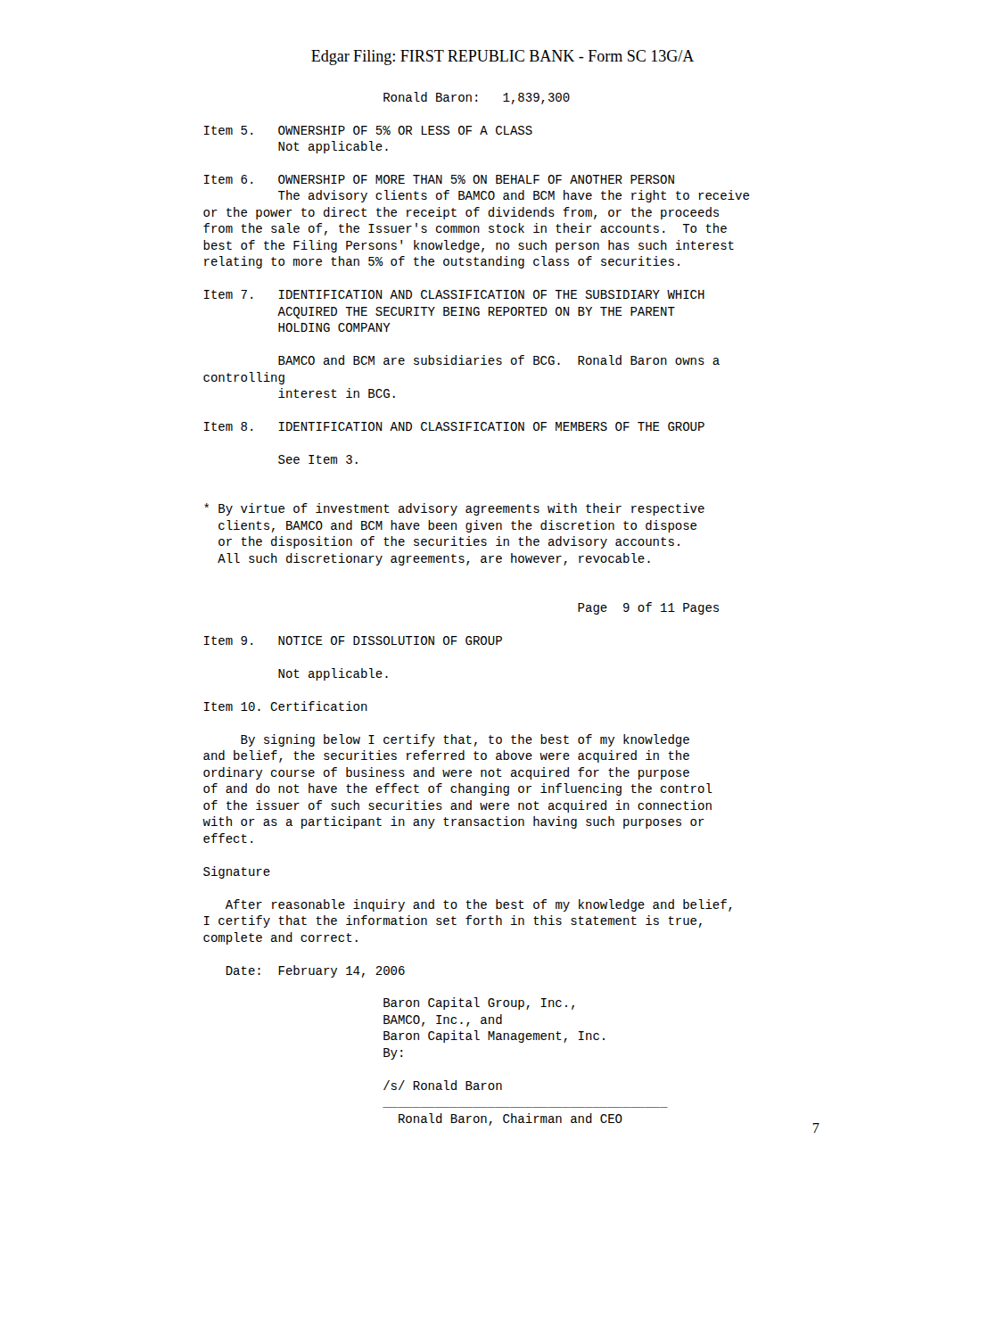Edgar Filing: FIRST REPUBLIC BANK - Form SC 13G/A
                        Ronald Baron:   1,839,300

Item 5.   OWNERSHIP OF 5% OR LESS OF A CLASS
          Not applicable.

Item 6.   OWNERSHIP OF MORE THAN 5% ON BEHALF OF ANOTHER PERSON
          The advisory clients of BAMCO and BCM have the right to receive
or the power to direct the receipt of dividends from, or the proceeds
from the sale of, the Issuer's common stock in their accounts.  To the
best of the Filing Persons' knowledge, no such person has such interest
relating to more than 5% of the outstanding class of securities.

Item 7.   IDENTIFICATION AND CLASSIFICATION OF THE SUBSIDIARY WHICH
          ACQUIRED THE SECURITY BEING REPORTED ON BY THE PARENT
          HOLDING COMPANY

          BAMCO and BCM are subsidiaries of BCG.  Ronald Baron owns a controlling
          interest in BCG.

Item 8.   IDENTIFICATION AND CLASSIFICATION OF MEMBERS OF THE GROUP

          See Item 3.


* By virtue of investment advisory agreements with their respective
  clients, BAMCO and BCM have been given the discretion to dispose
  or the disposition of the securities in the advisory accounts.
  All such discretionary agreements, are however, revocable.


                                                  Page  9 of 11 Pages

Item 9.   NOTICE OF DISSOLUTION OF GROUP

          Not applicable.

Item 10. Certification

     By signing below I certify that, to the best of my knowledge
and belief, the securities referred to above were acquired in the
ordinary course of business and were not acquired for the purpose
of and do not have the effect of changing or influencing the control
of the issuer of such securities and were not acquired in connection
with or as a participant in any transaction having such purposes or
effect.

Signature

   After reasonable inquiry and to the best of my knowledge and belief,
I certify that the information set forth in this statement is true,
complete and correct.

   Date:  February 14, 2006

                        Baron Capital Group, Inc.,
                        BAMCO, Inc., and
                        Baron Capital Management, Inc.
                        By:

                        /s/ Ronald Baron
                        ______________________________________
                          Ronald Baron, Chairman and CEO
7